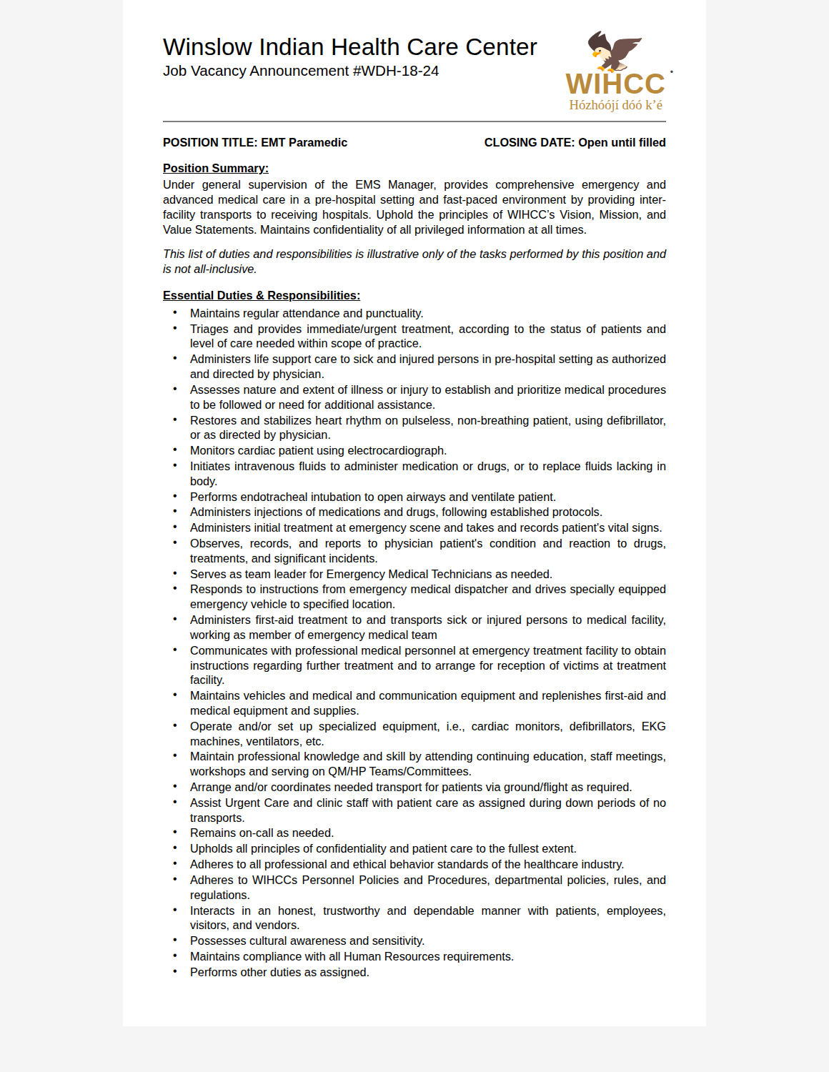Winslow Indian Health Care Center
Job Vacancy Announcement #WDH-18-24
🦅 • WIHCC Hózhóójí dóó k’é
POSITION TITLE: EMT Paramedic
CLOSING DATE: Open until filled
Position Summary:
Under general supervision of the EMS Manager, provides comprehensive emergency and advanced medical care in a pre-hospital setting and fast-paced environment by providing inter-facility transports to receiving hospitals. Uphold the principles of WIHCC’s Vision, Mission, and Value Statements. Maintains confidentiality of all privileged information at all times.
This list of duties and responsibilities is illustrative only of the tasks performed by this position and is not all-inclusive.
Essential Duties & Responsibilities:
Maintains regular attendance and punctuality.
Triages and provides immediate/urgent treatment, according to the status of patients and level of care needed within scope of practice.
Administers life support care to sick and injured persons in pre-hospital setting as authorized and directed by physician.
Assesses nature and extent of illness or injury to establish and prioritize medical procedures to be followed or need for additional assistance.
Restores and stabilizes heart rhythm on pulseless, non-breathing patient, using defibrillator, or as directed by physician.
Monitors cardiac patient using electrocardiograph.
Initiates intravenous fluids to administer medication or drugs, or to replace fluids lacking in body.
Performs endotracheal intubation to open airways and ventilate patient.
Administers injections of medications and drugs, following established protocols.
Administers initial treatment at emergency scene and takes and records patient's vital signs.
Observes, records, and reports to physician patient's condition and reaction to drugs, treatments, and significant incidents.
Serves as team leader for Emergency Medical Technicians as needed.
Responds to instructions from emergency medical dispatcher and drives specially equipped emergency vehicle to specified location.
Administers first-aid treatment to and transports sick or injured persons to medical facility, working as member of emergency medical team
Communicates with professional medical personnel at emergency treatment facility to obtain instructions regarding further treatment and to arrange for reception of victims at treatment facility.
Maintains vehicles and medical and communication equipment and replenishes first-aid and medical equipment and supplies.
Operate and/or set up specialized equipment, i.e., cardiac monitors, defibrillators, EKG machines, ventilators, etc.
Maintain professional knowledge and skill by attending continuing education, staff meetings, workshops and serving on QM/HP Teams/Committees.
Arrange and/or coordinates needed transport for patients via ground/flight as required.
Assist Urgent Care and clinic staff with patient care as assigned during down periods of no transports.
Remains on-call as needed.
Upholds all principles of confidentiality and patient care to the fullest extent.
Adheres to all professional and ethical behavior standards of the healthcare industry.
Adheres to WIHCCs Personnel Policies and Procedures, departmental policies, rules, and regulations.
Interacts in an honest, trustworthy and dependable manner with patients, employees, visitors, and vendors.
Possesses cultural awareness and sensitivity.
Maintains compliance with all Human Resources requirements.
Performs other duties as assigned.